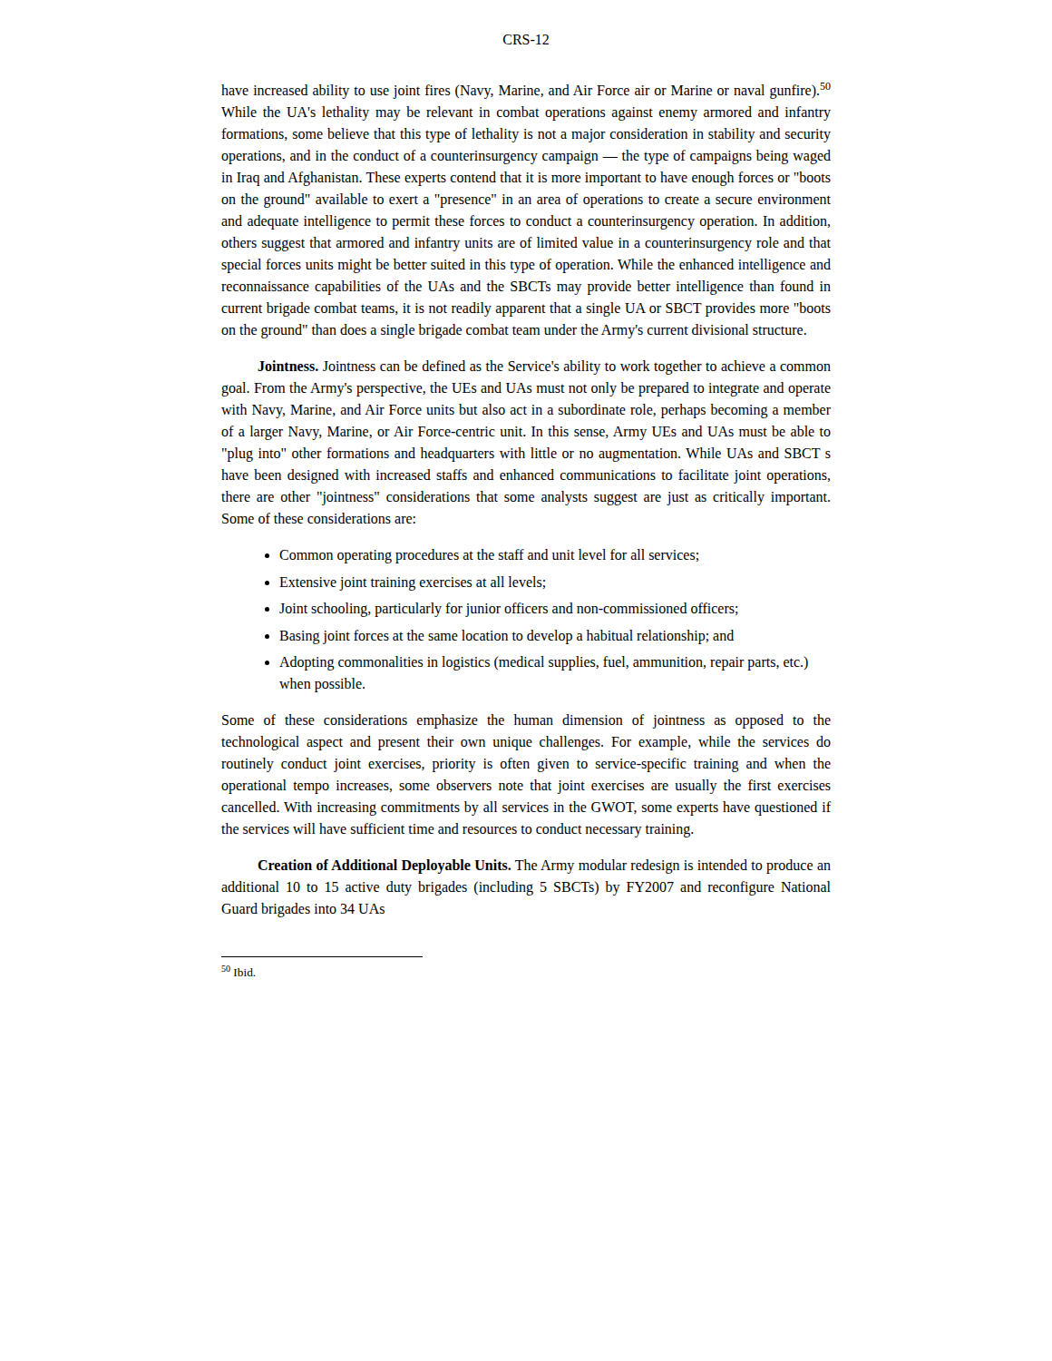CRS-12
have increased ability to use joint fires (Navy, Marine, and Air Force air or Marine or naval gunfire).50 While the UA's lethality may be relevant in combat operations against enemy armored and infantry formations, some believe that this type of lethality is not a major consideration in stability and security operations, and in the conduct of a counterinsurgency campaign — the type of campaigns being waged in Iraq and Afghanistan. These experts contend that it is more important to have enough forces or "boots on the ground" available to exert a "presence" in an area of operations to create a secure environment and adequate intelligence to permit these forces to conduct a counterinsurgency operation. In addition, others suggest that armored and infantry units are of limited value in a counterinsurgency role and that special forces units might be better suited in this type of operation. While the enhanced intelligence and reconnaissance capabilities of the UAs and the SBCTs may provide better intelligence than found in current brigade combat teams, it is not readily apparent that a single UA or SBCT provides more "boots on the ground" than does a single brigade combat team under the Army's current divisional structure.
Jointness. Jointness can be defined as the Service's ability to work together to achieve a common goal. From the Army's perspective, the UEs and UAs must not only be prepared to integrate and operate with Navy, Marine, and Air Force units but also act in a subordinate role, perhaps becoming a member of a larger Navy, Marine, or Air Force-centric unit. In this sense, Army UEs and UAs must be able to "plug into" other formations and headquarters with little or no augmentation. While UAs and SBCT s have been designed with increased staffs and enhanced communications to facilitate joint operations, there are other "jointness" considerations that some analysts suggest are just as critically important. Some of these considerations are:
Common operating procedures at the staff and unit level for all services;
Extensive joint training exercises at all levels;
Joint schooling, particularly for junior officers and non-commissioned officers;
Basing joint forces at the same location to develop a habitual relationship; and
Adopting commonalities in logistics (medical supplies, fuel, ammunition, repair parts, etc.) when possible.
Some of these considerations emphasize the human dimension of jointness as opposed to the technological aspect and present their own unique challenges. For example, while the services do routinely conduct joint exercises, priority is often given to service-specific training and when the operational tempo increases, some observers note that joint exercises are usually the first exercises cancelled. With increasing commitments by all services in the GWOT, some experts have questioned if the services will have sufficient time and resources to conduct necessary training.
Creation of Additional Deployable Units. The Army modular redesign is intended to produce an additional 10 to 15 active duty brigades (including 5 SBCTs) by FY2007 and reconfigure National Guard brigades into 34 UAs
50 Ibid.